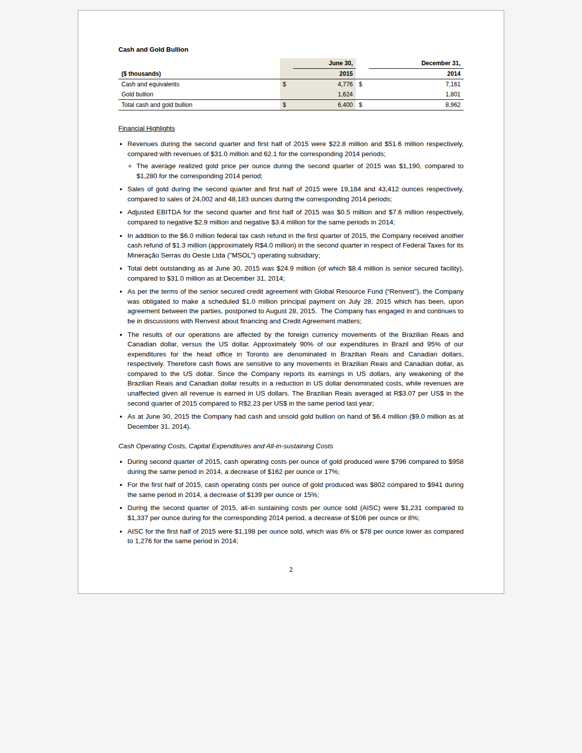Cash and Gold Bullion
| | | June 30, | | December 31, |
| ($ thousands) | | 2015 | | 2014 |
| Cash and equivalents | $ | 4,776 | $ | 7,161 |
| Gold bullion | | 1,624 | | 1,801 |
| Total cash and gold bullion | $ | 6,400 | $ | 8,962 |
Financial Highlights
Revenues during the second quarter and first half of 2015 were $22.8 million and $51.6 million respectively, compared with revenues of $31.0 million and 62.1 for the corresponding 2014 periods;
The average realized gold price per ounce during the second quarter of 2015 was $1,190, compared to $1,280 for the corresponding 2014 period;
Sales of gold during the second quarter and first half of 2015 were 19,184 and 43,412 ounces respectively, compared to sales of 24,002 and 48,183 ounces during the corresponding 2014 periods;
Adjusted EBITDA for the second quarter and first half of 2015 was $0.5 million and $7.6 million respectively, compared to negative $2.9 million and negative $3.4 million for the same periods in 2014;
In addition to the $6.0 million federal tax cash refund in the first quarter of 2015, the Company received another cash refund of $1.3 million (approximately R$4.0 million) in the second quarter in respect of Federal Taxes for its Mineração Serras do Oeste Ltda ("MSOL") operating subsidiary;
Total debt outstanding as at June 30, 2015 was $24.9 million (of which $8.4 million is senior secured facility), compared to $31.0 million as at December 31, 2014;
As per the terms of the senior secured credit agreement with Global Resource Fund (“Renvest”), the Company was obligated to make a scheduled $1.0 million principal payment on July 28, 2015 which has been, upon agreement between the parties, postponed to August 28, 2015. The Company has engaged in and continues to be in discussions with Renvest about financing and Credit Agreement matters;
The results of our operations are affected by the foreign currency movements of the Brazilian Reais and Canadian dollar, versus the US dollar. Approximately 90% of our expenditures in Brazil and 95% of our expenditures for the head office in Toronto are denominated in Brazilian Reais and Canadian dollars, respectively. Therefore cash flows are sensitive to any movements in Brazilian Reais and Canadian dollar, as compared to the US dollar. Since the Company reports its earnings in US dollars, any weakening of the Brazilian Reais and Canadian dollar results in a reduction in US dollar denominated costs, while revenues are unaffected given all revenue is earned in US dollars. The Brazilian Reais averaged at R$3.07 per US$ in the second quarter of 2015 compared to R$2.23 per US$ in the same period last year;
As at June 30, 2015 the Company had cash and unsold gold bullion on hand of $6.4 million ($9.0 million as at December 31, 2014).
Cash Operating Costs, Capital Expenditures and All-in-sustaining Costs
During second quarter of 2015, cash operating costs per ounce of gold produced were $796 compared to $958 during the same period in 2014, a decrease of $162 per ounce or 17%;
For the first half of 2015, cash operating costs per ounce of gold produced was $802 compared to $941 during the same period in 2014, a decrease of $139 per ounce or 15%;
During the second quarter of 2015, all-in sustaining costs per ounce sold (AISC) were $1,231 compared to $1,337 per ounce during for the corresponding 2014 period, a decrease of $106 per ounce or 8%;
AISC for the first half of 2015 were $1,198 per ounce sold, which was 6% or $78 per ounce lower as compared to 1,276 for the same period in 2014;
2